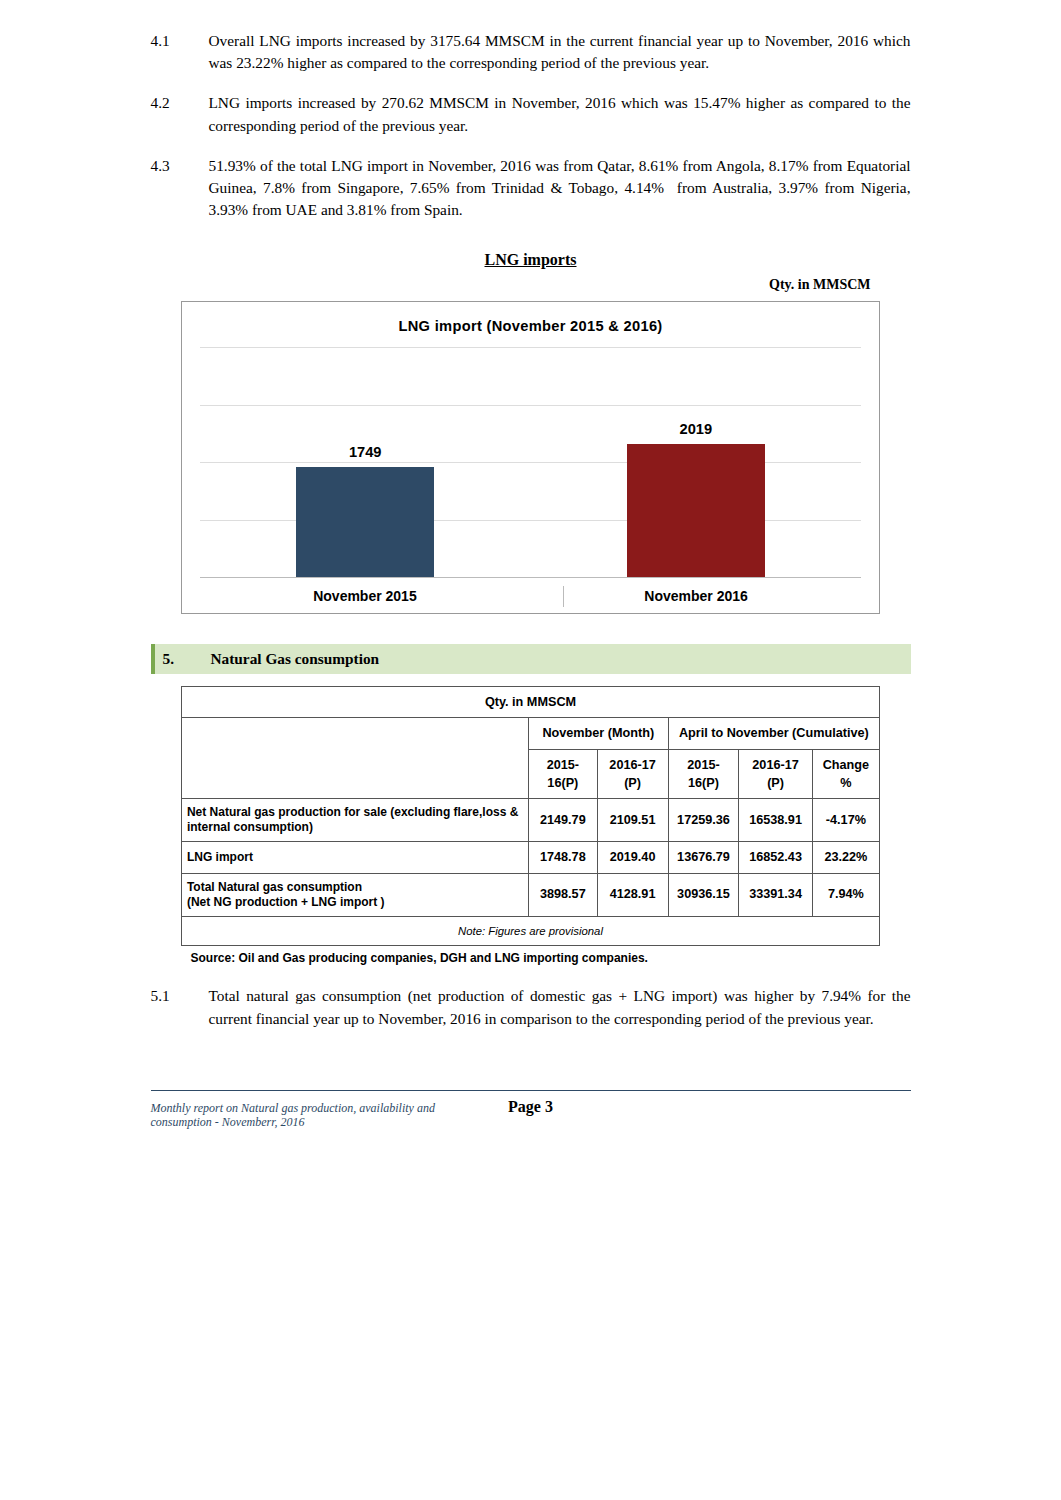4.1 Overall LNG imports increased by 3175.64 MMSCM in the current financial year up to November, 2016 which was 23.22% higher as compared to the corresponding period of the previous year.
4.2 LNG imports increased by 270.62 MMSCM in November, 2016 which was 15.47% higher as compared to the corresponding period of the previous year.
4.3 51.93% of the total LNG import in November, 2016 was from Qatar, 8.61% from Angola, 8.17% from Equatorial Guinea, 7.8% from Singapore, 7.65% from Trinidad & Tobago, 4.14% from Australia, 3.97% from Nigeria, 3.93% from UAE and 3.81% from Spain.
LNG imports
Qty. in MMSCM
LNG import (November 2015 & 2016)
1749
2019
November 2015 November 2016
5. Natural Gas consumption
| Qty. in MMSCM |
| | November (Month) | April to November (Cumulative) |
| 2015-16(P) | 2016-17 (P) | 2015-16(P) | 2016-17 (P) | Change % |
| Net Natural gas production for sale (excluding flare,loss & internal consumption) | 2149.79 | 2109.51 | 17259.36 | 16538.91 | -4.17% |
| LNG import | 1748.78 | 2019.40 | 13676.79 | 16852.43 | 23.22% |
| Total Natural gas consumption (Net NG production + LNG import ) | 3898.57 | 4128.91 | 30936.15 | 33391.34 | 7.94% |
| Note: Figures are provisional |
Source: Oil and Gas producing companies, DGH and LNG importing companies.
5.1 Total natural gas consumption (net production of domestic gas + LNG import) was higher by 7.94% for the current financial year up to November, 2016 in comparison to the corresponding period of the previous year.
Monthly report on Natural gas production, availability and
consumption - Novemberr, 2016
Page 3